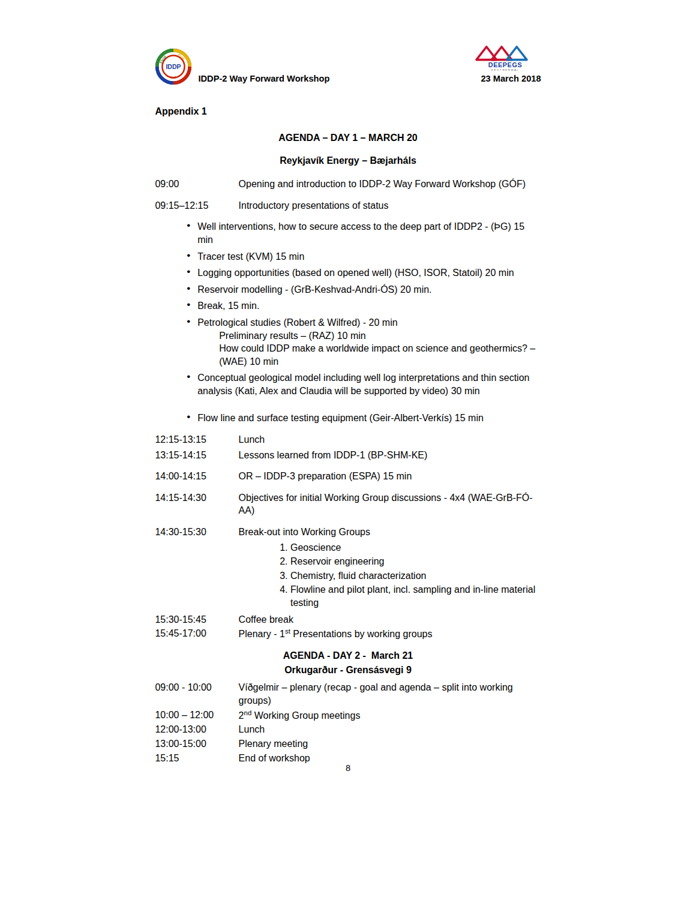IDDP Fluid Flow Heat
IDDP-2 Way Forward Workshop
DEEPEGS GEOTHERMAL
23 March 2018
Appendix 1
AGENDA – DAY 1 – MARCH 20
Reykjavík Energy – Bæjarháls
09:00
Opening and introduction to IDDP-2 Way Forward Workshop (GÓF)
09:15–12:15
Introductory presentations of status
Well interventions, how to secure access to the deep part of IDDP2 - (ÞG) 15 min
Tracer test (KVM) 15 min
Logging opportunities (based on opened well) (HSO, ISOR, Statoil) 20 min
Reservoir modelling - (GrB-Keshvad-Andri-ÓS) 20 min.
Break, 15 min.
Petrological studies (Robert & Wilfred) - 20 min Preliminary results – (RAZ) 10 min How could IDDP make a worldwide impact on science and geothermics? – (WAE) 10 min
Conceptual geological model including well log interpretations and thin section analysis (Kati, Alex and Claudia will be supported by video) 30 min
Flow line and surface testing equipment (Geir-Albert-Verkís) 15 min
12:15-13:15
Lunch
13:15-14:15
Lessons learned from IDDP-1 (BP-SHM-KE)
14:00-14:15
OR – IDDP-3 preparation (ESPA) 15 min
14:15-14:30
Objectives for initial Working Group discussions - 4x4 (WAE-GrB-FÓ-AA)
14:30-15:30
Break-out into Working Groups
Geoscience
Reservoir engineering
Chemistry, fluid characterization
Flowline and pilot plant, incl. sampling and in-line material testing
15:30-15:45
Coffee break
15:45-17:00
Plenary - 1st Presentations by working groups
AGENDA - DAY 2 - March 21
Orkugarður - Grensásvegi 9
09:00 - 10:00
Víðgelmir – plenary (recap - goal and agenda – split into working groups)
10:00 – 12:00
2nd Working Group meetings
12:00-13:00
Lunch
13:00-15:00
Plenary meeting
15:15
End of workshop
8